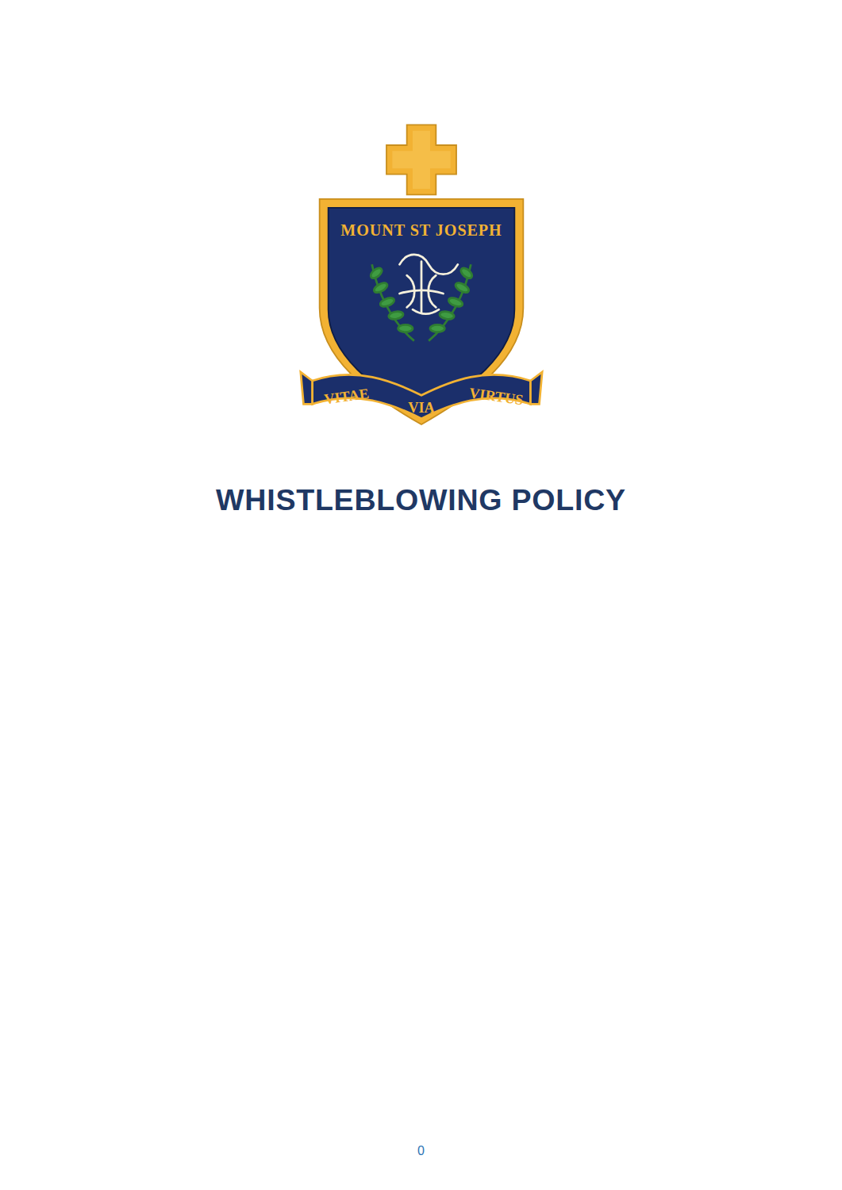Mount St Joseph crest MOUNT ST JOSEPH VITAE VIA VIRTUS
WHISTLEBLOWING POLICY
0